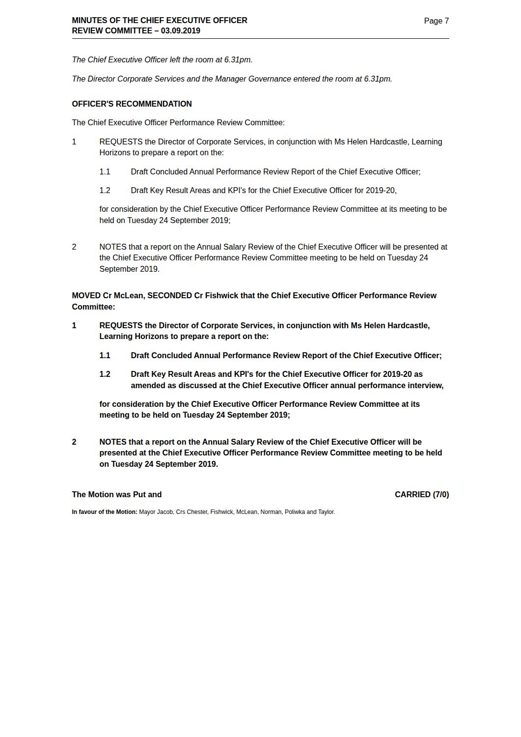Minutes of the Chief Executive Officer
Review Committee – 03.09.2019
Page 7
The Chief Executive Officer left the room at 6.31pm.
The Director Corporate Services and the Manager Governance entered the room at 6.31pm.
Officer's Recommendation
The Chief Executive Officer Performance Review Committee:
1
REQUESTS the Director of Corporate Services, in conjunction with Ms Helen Hardcastle, Learning Horizons to prepare a report on the:
1.1
Draft Concluded Annual Performance Review Report of the Chief Executive Officer;
1.2
Draft Key Result Areas and KPI's for the Chief Executive Officer for 2019-20,
for consideration by the Chief Executive Officer Performance Review Committee at its meeting to be held on Tuesday 24 September 2019;
2
NOTES that a report on the Annual Salary Review of the Chief Executive Officer will be presented at the Chief Executive Officer Performance Review Committee meeting to be held on Tuesday 24 September 2019.
MOVED Cr McLean, SECONDED Cr Fishwick that the Chief Executive Officer Performance Review Committee:
1
REQUESTS the Director of Corporate Services, in conjunction with Ms Helen Hardcastle, Learning Horizons to prepare a report on the:
1.1
Draft Concluded Annual Performance Review Report of the Chief Executive Officer;
1.2
Draft Key Result Areas and KPI's for the Chief Executive Officer for 2019-20 as amended as discussed at the Chief Executive Officer annual performance interview,
for consideration by the Chief Executive Officer Performance Review Committee at its meeting to be held on Tuesday 24 September 2019;
2
NOTES that a report on the Annual Salary Review of the Chief Executive Officer will be presented at the Chief Executive Officer Performance Review Committee meeting to be held on Tuesday 24 September 2019.
The Motion was Put and CARRIED (7/0)
In favour of the Motion: Mayor Jacob, Crs Chester, Fishwick, McLean, Norman, Poliwka and Taylor.